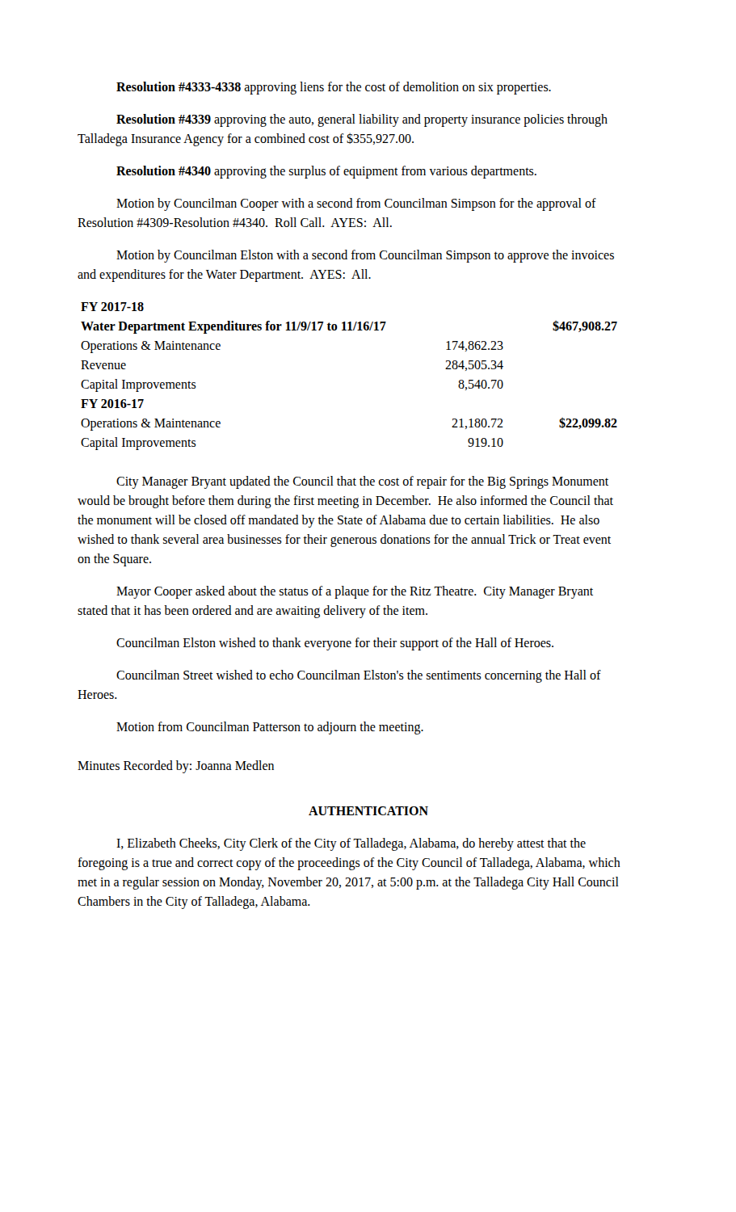Resolution #4333-4338 approving liens for the cost of demolition on six properties.
Resolution #4339 approving the auto, general liability and property insurance policies through Talladega Insurance Agency for a combined cost of $355,927.00.
Resolution #4340 approving the surplus of equipment from various departments.
Motion by Councilman Cooper with a second from Councilman Simpson for the approval of Resolution #4309-Resolution #4340. Roll Call. AYES: All.
Motion by Councilman Elston with a second from Councilman Simpson to approve the invoices and expenditures for the Water Department. AYES: All.
| FY 2017-18 | |
| Water Department Expenditures for 11/9/17 to 11/16/17 | $467,908.27 |
| Operations & Maintenance | 174,862.23 | | |
| Revenue | 284,505.34 | | |
| Capital Improvements | 8,540.70 | | |
| FY 2016-17 | |
| Operations & Maintenance | 21,180.72 | | $22,099.82 |
| Capital Improvements | 919.10 | | |
City Manager Bryant updated the Council that the cost of repair for the Big Springs Monument would be brought before them during the first meeting in December. He also informed the Council that the monument will be closed off mandated by the State of Alabama due to certain liabilities. He also wished to thank several area businesses for their generous donations for the annual Trick or Treat event on the Square.
Mayor Cooper asked about the status of a plaque for the Ritz Theatre. City Manager Bryant stated that it has been ordered and are awaiting delivery of the item.
Councilman Elston wished to thank everyone for their support of the Hall of Heroes.
Councilman Street wished to echo Councilman Elston's the sentiments concerning the Hall of Heroes.
Motion from Councilman Patterson to adjourn the meeting.
Minutes Recorded by: Joanna Medlen
AUTHENTICATION
I, Elizabeth Cheeks, City Clerk of the City of Talladega, Alabama, do hereby attest that the foregoing is a true and correct copy of the proceedings of the City Council of Talladega, Alabama, which met in a regular session on Monday, November 20, 2017, at 5:00 p.m. at the Talladega City Hall Council Chambers in the City of Talladega, Alabama.